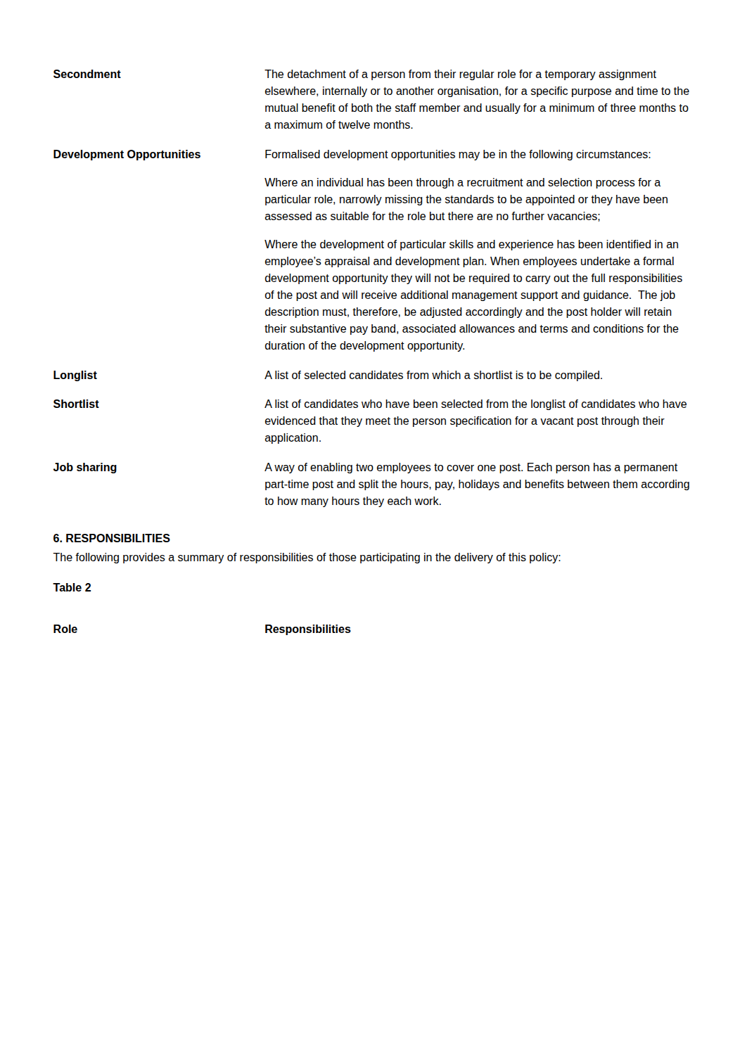Secondment
The detachment of a person from their regular role for a temporary assignment elsewhere, internally or to another organisation, for a specific purpose and time to the mutual benefit of both the staff member and usually for a minimum of three months to a maximum of twelve months.
Development Opportunities
Formalised development opportunities may be in the following circumstances:
Where an individual has been through a recruitment and selection process for a particular role, narrowly missing the standards to be appointed or they have been assessed as suitable for the role but there are no further vacancies;
Where the development of particular skills and experience has been identified in an employee’s appraisal and development plan. When employees undertake a formal development opportunity they will not be required to carry out the full responsibilities of the post and will receive additional management support and guidance. The job description must, therefore, be adjusted accordingly and the post holder will retain their substantive pay band, associated allowances and terms and conditions for the duration of the development opportunity.
Longlist
A list of selected candidates from which a shortlist is to be compiled.
Shortlist
A list of candidates who have been selected from the longlist of candidates who have evidenced that they meet the person specification for a vacant post through their application.
Job sharing
A way of enabling two employees to cover one post. Each person has a permanent part-time post and split the hours, pay, holidays and benefits between them according to how many hours they each work.
6. RESPONSIBILITIES
The following provides a summary of responsibilities of those participating in the delivery of this policy:
Table 2
| Role | Responsibilities |
| --- | --- |